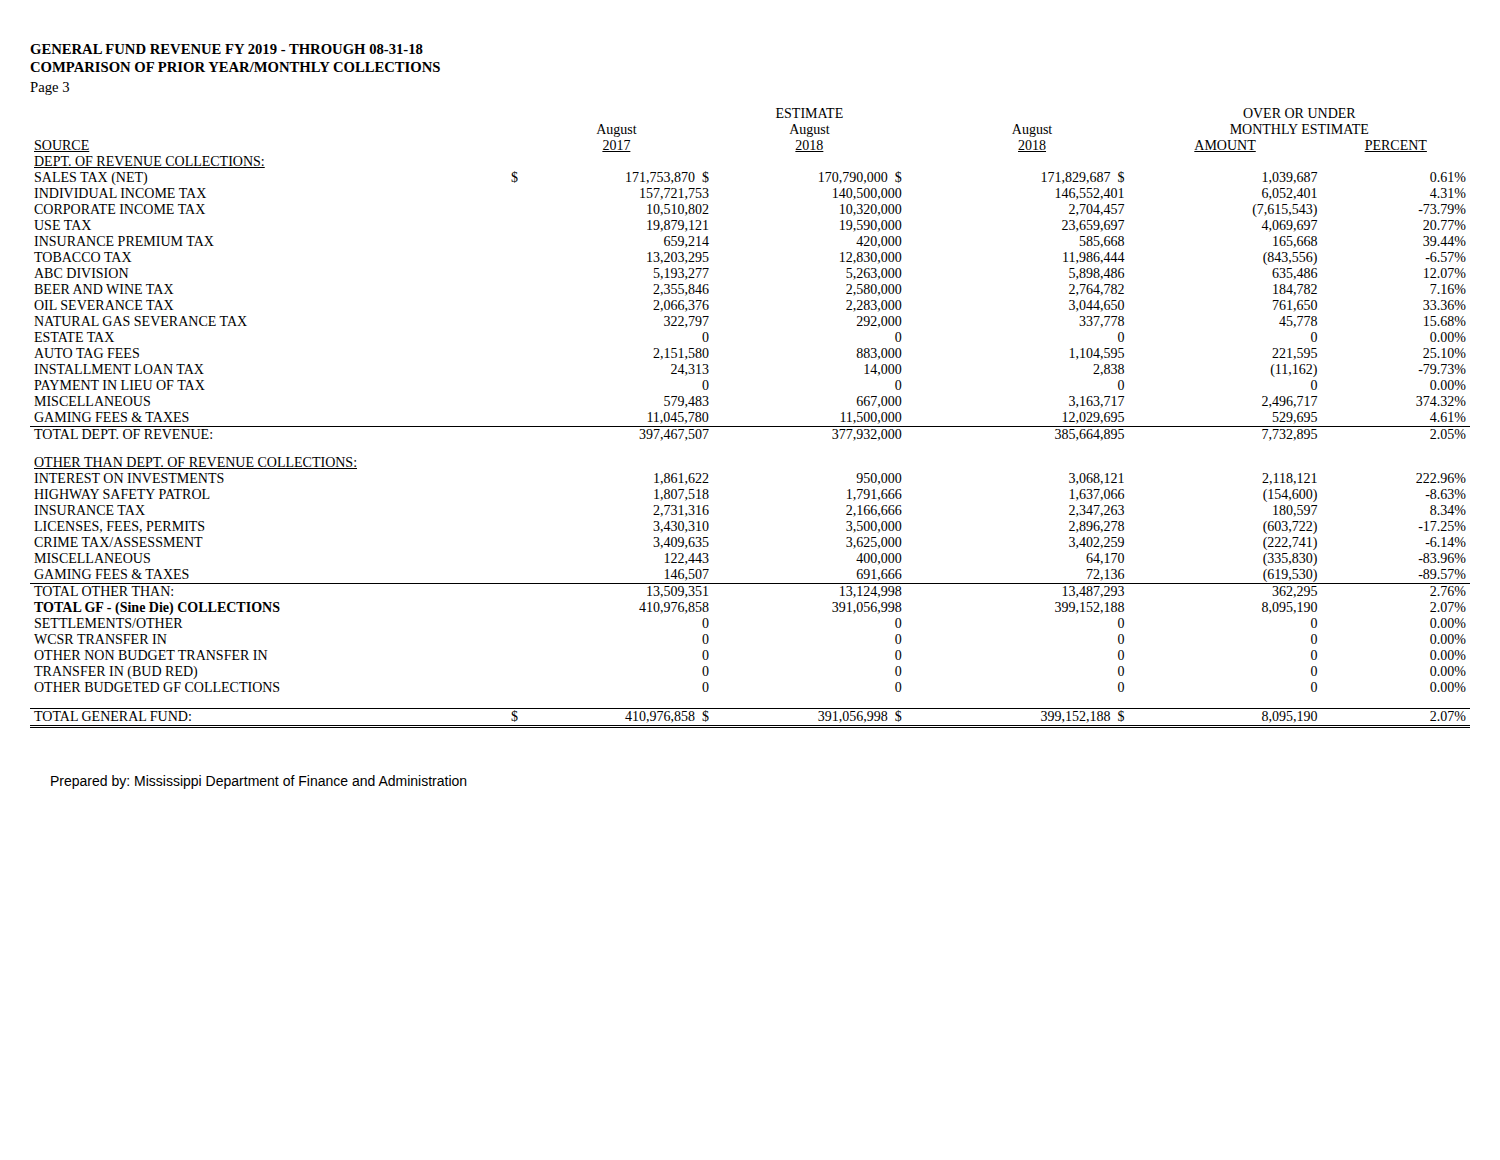GENERAL FUND REVENUE FY 2019 - THROUGH 08-31-18
COMPARISON OF PRIOR YEAR/MONTHLY COLLECTIONS
Page 3
| | | | ESTIMATE | | | OVER OR UNDER |
| | | August | August | | August | MONTHLY ESTIMATE |
| SOURCE | | 2017 | 2018 | | 2018 | AMOUNT | PERCENT |
| DEPT. OF REVENUE COLLECTIONS: | | | | | | | |
| SALES TAX (NET) | $ | 171,753,870 $ | 170,790,000 $ | | 171,829,687 $ | 1,039,687 | 0.61% |
| INDIVIDUAL INCOME TAX | | 157,721,753 | 140,500,000 | | 146,552,401 | 6,052,401 | 4.31% |
| CORPORATE INCOME TAX | | 10,510,802 | 10,320,000 | | 2,704,457 | (7,615,543) | -73.79% |
| USE TAX | | 19,879,121 | 19,590,000 | | 23,659,697 | 4,069,697 | 20.77% |
| INSURANCE PREMIUM TAX | | 659,214 | 420,000 | | 585,668 | 165,668 | 39.44% |
| TOBACCO TAX | | 13,203,295 | 12,830,000 | | 11,986,444 | (843,556) | -6.57% |
| ABC DIVISION | | 5,193,277 | 5,263,000 | | 5,898,486 | 635,486 | 12.07% |
| BEER AND WINE TAX | | 2,355,846 | 2,580,000 | | 2,764,782 | 184,782 | 7.16% |
| OIL SEVERANCE TAX | | 2,066,376 | 2,283,000 | | 3,044,650 | 761,650 | 33.36% |
| NATURAL GAS SEVERANCE TAX | | 322,797 | 292,000 | | 337,778 | 45,778 | 15.68% |
| ESTATE TAX | | 0 | 0 | | 0 | 0 | 0.00% |
| AUTO TAG FEES | | 2,151,580 | 883,000 | | 1,104,595 | 221,595 | 25.10% |
| INSTALLMENT LOAN TAX | | 24,313 | 14,000 | | 2,838 | (11,162) | -79.73% |
| PAYMENT IN LIEU OF TAX | | 0 | 0 | | 0 | 0 | 0.00% |
| MISCELLANEOUS | | 579,483 | 667,000 | | 3,163,717 | 2,496,717 | 374.32% |
| GAMING FEES & TAXES | | 11,045,780 | 11,500,000 | | 12,029,695 | 529,695 | 4.61% |
| TOTAL DEPT. OF REVENUE: | | 397,467,507 | 377,932,000 | | 385,664,895 | 7,732,895 | 2.05% |
| OTHER THAN DEPT. OF REVENUE COLLECTIONS: | | | | | | | |
| INTEREST ON INVESTMENTS | | 1,861,622 | 950,000 | | 3,068,121 | 2,118,121 | 222.96% |
| HIGHWAY SAFETY PATROL | | 1,807,518 | 1,791,666 | | 1,637,066 | (154,600) | -8.63% |
| INSURANCE TAX | | 2,731,316 | 2,166,666 | | 2,347,263 | 180,597 | 8.34% |
| LICENSES, FEES, PERMITS | | 3,430,310 | 3,500,000 | | 2,896,278 | (603,722) | -17.25% |
| CRIME TAX/ASSESSMENT | | 3,409,635 | 3,625,000 | | 3,402,259 | (222,741) | -6.14% |
| MISCELLANEOUS | | 122,443 | 400,000 | | 64,170 | (335,830) | -83.96% |
| GAMING FEES & TAXES | | 146,507 | 691,666 | | 72,136 | (619,530) | -89.57% |
| TOTAL OTHER THAN: | | 13,509,351 | 13,124,998 | | 13,487,293 | 362,295 | 2.76% |
| TOTAL GF - (Sine Die) COLLECTIONS | | 410,976,858 | 391,056,998 | | 399,152,188 | 8,095,190 | 2.07% |
| SETTLEMENTS/OTHER | | 0 | 0 | | 0 | 0 | 0.00% |
| WCSR TRANSFER IN | | 0 | 0 | | 0 | 0 | 0.00% |
| OTHER NON BUDGET TRANSFER IN | | 0 | 0 | | 0 | 0 | 0.00% |
| TRANSFER IN (BUD RED) | | 0 | 0 | | 0 | 0 | 0.00% |
| OTHER BUDGETED GF COLLECTIONS | | 0 | 0 | | 0 | 0 | 0.00% |
| TOTAL GENERAL FUND: | $ | 410,976,858 $ | 391,056,998 $ | | 399,152,188 $ | 8,095,190 | 2.07% |
Prepared by: Mississippi Department of Finance and Administration